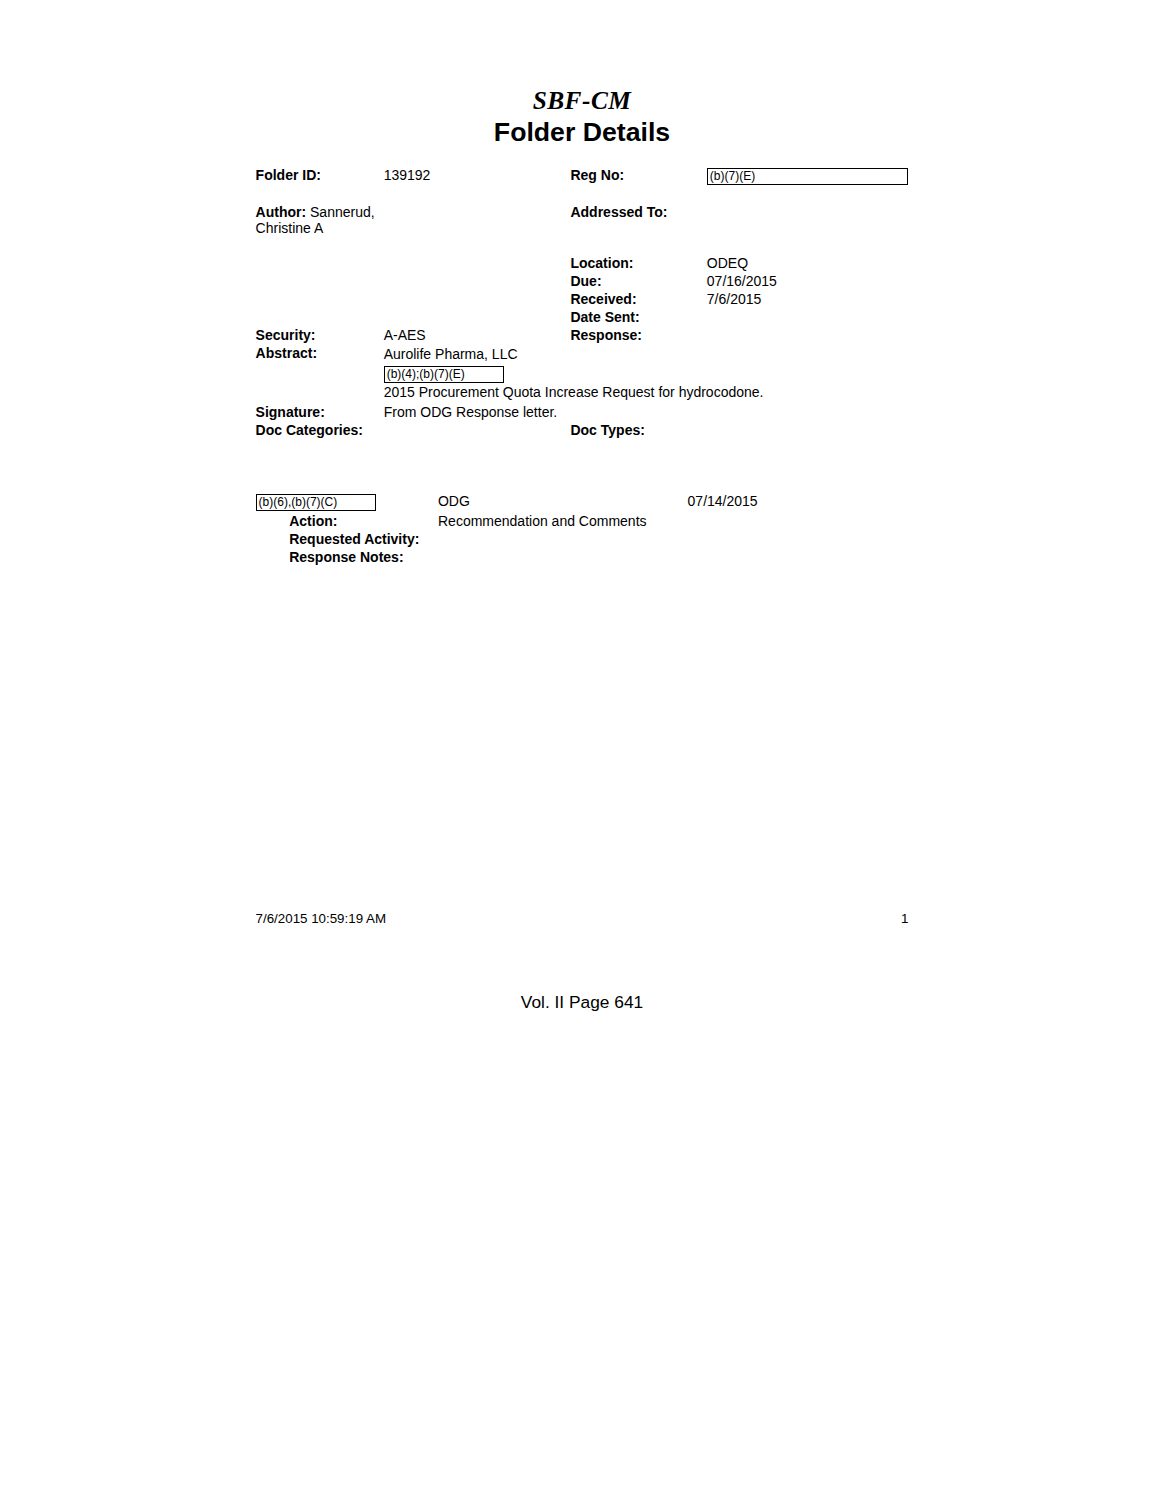SBF-CM
Folder Details
| Folder ID: | 139192 | Reg No: | (b)(7)(E) |
| Author: Sannerud, Christine A | | Addressed To: | |
| | | Location: | ODEQ |
| | | Due: | 07/16/2015 |
| | | Received: | 7/6/2015 |
| | | Date Sent: | |
| Security: | A-AES | Response: | |
| Abstract: | Aurolife Pharma, LLC (b)(4);(b)(7)(E) 2015 Procurement Quota Increase Request for hydrocodone. |
| Signature: | From ODG Response letter. |
| Doc Categories: | | Doc Types: | |
| (b)(6),(b)(7)(C) | ODG | 07/14/2015 |
| Action: | Recommendation and Comments |
| Requested Activity: | |
| Response Notes: | |
7/6/2015 10:59:19 AM 1
Vol. II Page 641